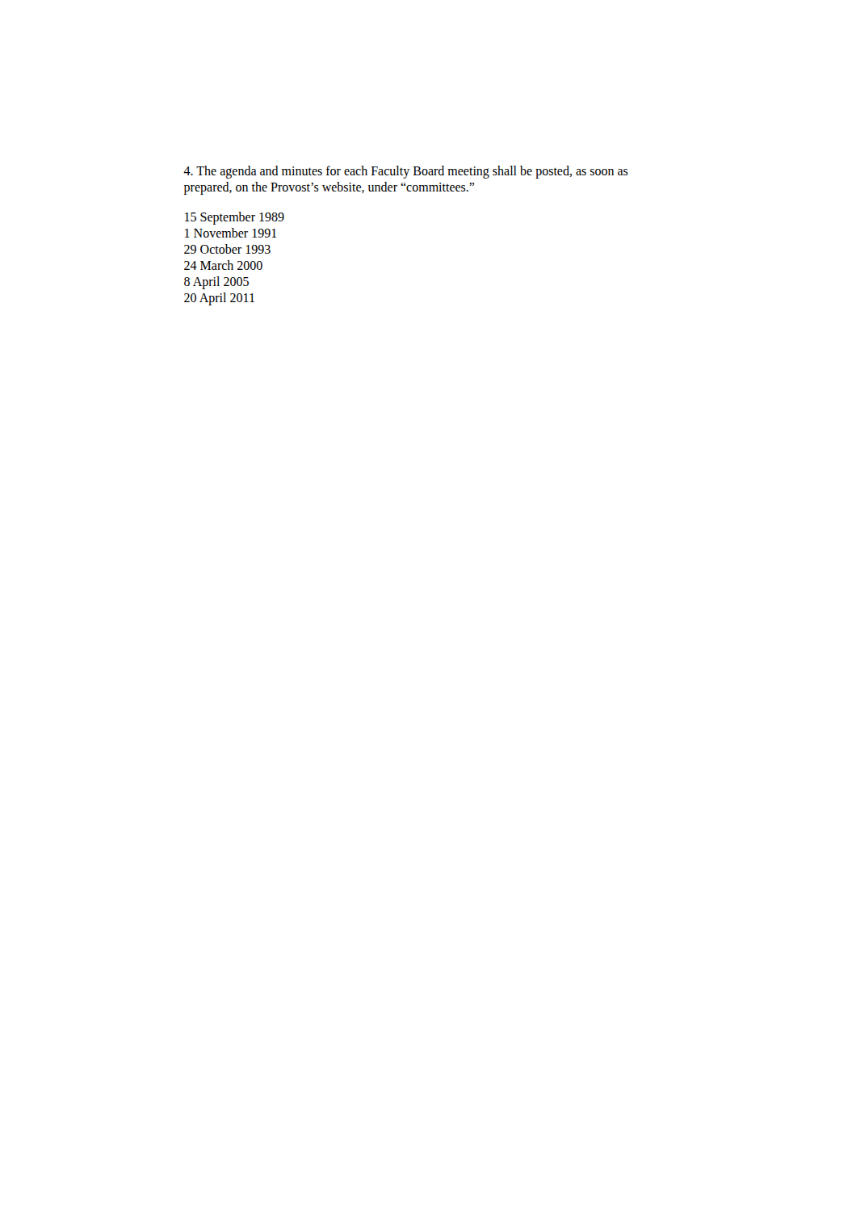4. The agenda and minutes for each Faculty Board meeting shall be posted, as soon as prepared, on the Provost’s website, under “committees.”
15 September 1989
1 November 1991
29 October 1993
24 March 2000
8 April 2005
20 April 2011